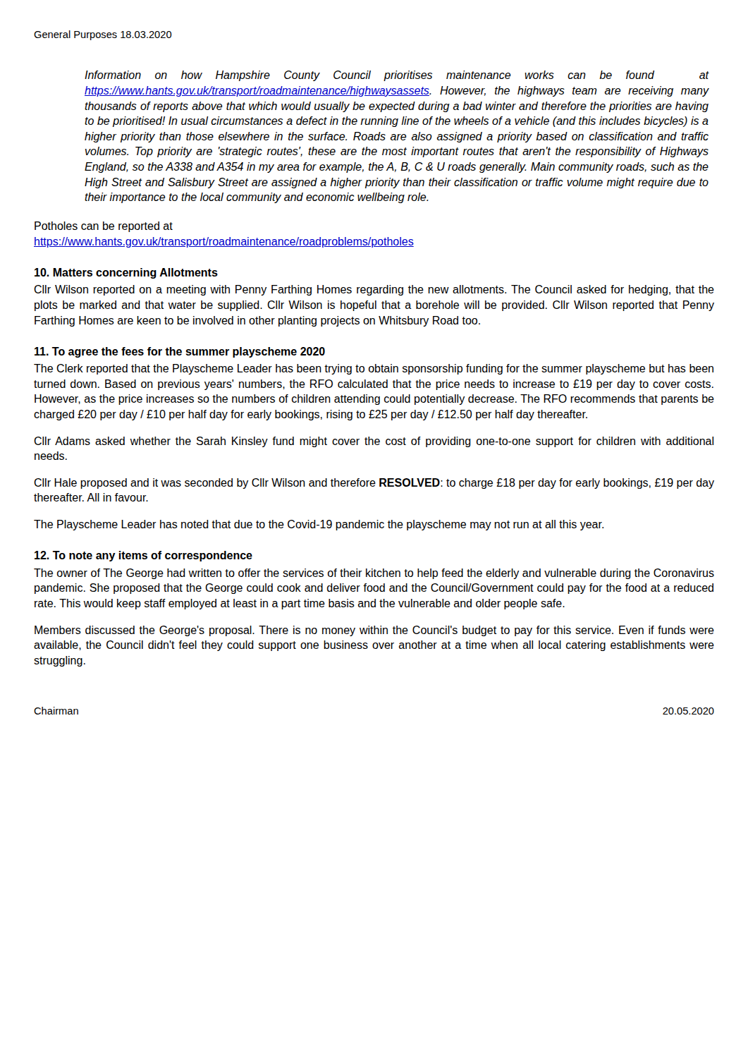General Purposes 18.03.2020
Information on how Hampshire County Council prioritises maintenance works can be found at https://www.hants.gov.uk/transport/roadmaintenance/highwaysassets. However, the highways team are receiving many thousands of reports above that which would usually be expected during a bad winter and therefore the priorities are having to be prioritised! In usual circumstances a defect in the running line of the wheels of a vehicle (and this includes bicycles) is a higher priority than those elsewhere in the surface. Roads are also assigned a priority based on classification and traffic volumes. Top priority are 'strategic routes', these are the most important routes that aren't the responsibility of Highways England, so the A338 and A354 in my area for example, the A, B, C & U roads generally. Main community roads, such as the High Street and Salisbury Street are assigned a higher priority than their classification or traffic volume might require due to their importance to the local community and economic wellbeing role.
Potholes can be reported at
https://www.hants.gov.uk/transport/roadmaintenance/roadproblems/potholes
10. Matters concerning Allotments
Cllr Wilson reported on a meeting with Penny Farthing Homes regarding the new allotments. The Council asked for hedging, that the plots be marked and that water be supplied. Cllr Wilson is hopeful that a borehole will be provided. Cllr Wilson reported that Penny Farthing Homes are keen to be involved in other planting projects on Whitsbury Road too.
11. To agree the fees for the summer playscheme 2020
The Clerk reported that the Playscheme Leader has been trying to obtain sponsorship funding for the summer playscheme but has been turned down. Based on previous years' numbers, the RFO calculated that the price needs to increase to £19 per day to cover costs. However, as the price increases so the numbers of children attending could potentially decrease. The RFO recommends that parents be charged £20 per day / £10 per half day for early bookings, rising to £25 per day / £12.50 per half day thereafter.
Cllr Adams asked whether the Sarah Kinsley fund might cover the cost of providing one-to-one support for children with additional needs.
Cllr Hale proposed and it was seconded by Cllr Wilson and therefore RESOLVED: to charge £18 per day for early bookings, £19 per day thereafter. All in favour.
The Playscheme Leader has noted that due to the Covid-19 pandemic the playscheme may not run at all this year.
12. To note any items of correspondence
The owner of The George had written to offer the services of their kitchen to help feed the elderly and vulnerable during the Coronavirus pandemic. She proposed that the George could cook and deliver food and the Council/Government could pay for the food at a reduced rate. This would keep staff employed at least in a part time basis and the vulnerable and older people safe.
Members discussed the George's proposal. There is no money within the Council's budget to pay for this service. Even if funds were available, the Council didn't feel they could support one business over another at a time when all local catering establishments were struggling.
Chairman 20.05.2020